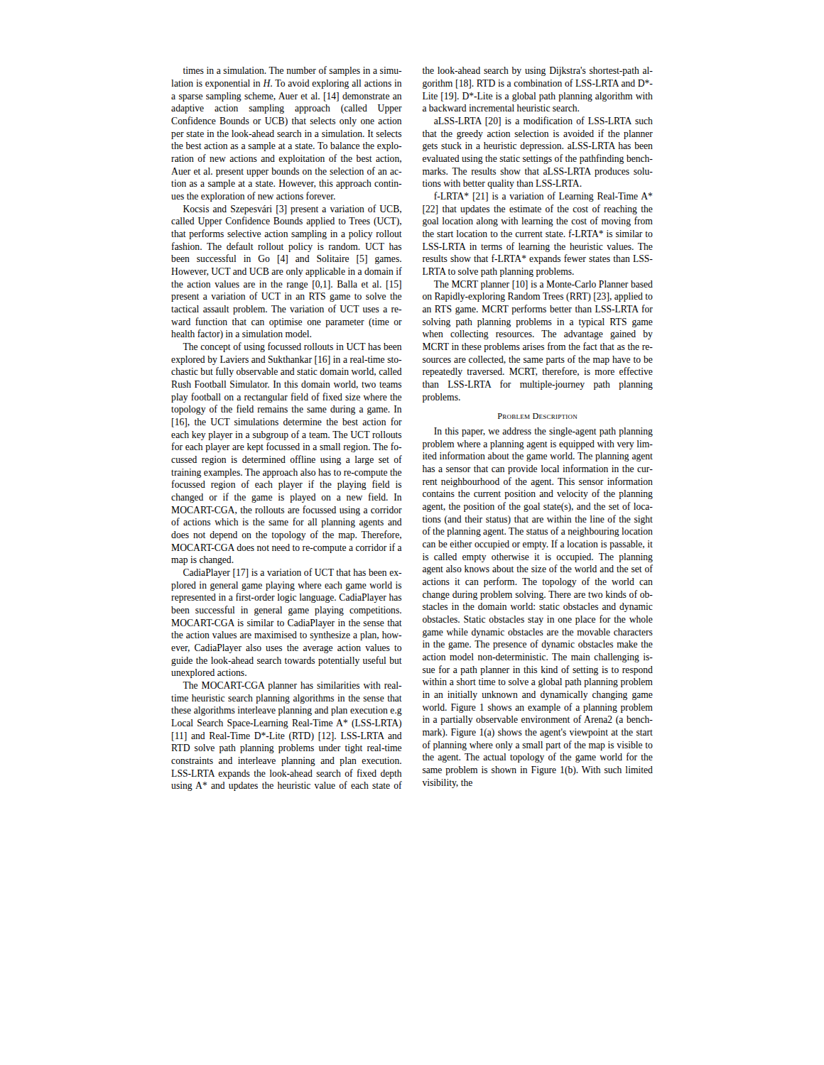times in a simulation. The number of samples in a simulation is exponential in H. To avoid exploring all actions in a sparse sampling scheme, Auer et al. [14] demonstrate an adaptive action sampling approach (called Upper Confidence Bounds or UCB) that selects only one action per state in the look-ahead search in a simulation. It selects the best action as a sample at a state. To balance the exploration of new actions and exploitation of the best action, Auer et al. present upper bounds on the selection of an action as a sample at a state. However, this approach continues the exploration of new actions forever.
Kocsis and Szepesvári [3] present a variation of UCB, called Upper Confidence Bounds applied to Trees (UCT), that performs selective action sampling in a policy rollout fashion. The default rollout policy is random. UCT has been successful in Go [4] and Solitaire [5] games. However, UCT and UCB are only applicable in a domain if the action values are in the range [0,1]. Balla et al. [15] present a variation of UCT in an RTS game to solve the tactical assault problem. The variation of UCT uses a reward function that can optimise one parameter (time or health factor) in a simulation model.
The concept of using focussed rollouts in UCT has been explored by Laviers and Sukthankar [16] in a real-time stochastic but fully observable and static domain world, called Rush Football Simulator. In this domain world, two teams play football on a rectangular field of fixed size where the topology of the field remains the same during a game. In [16], the UCT simulations determine the best action for each key player in a subgroup of a team. The UCT rollouts for each player are kept focussed in a small region. The focussed region is determined offline using a large set of training examples. The approach also has to re-compute the focussed region of each player if the playing field is changed or if the game is played on a new field. In MOCART-CGA, the rollouts are focussed using a corridor of actions which is the same for all planning agents and does not depend on the topology of the map. Therefore, MOCART-CGA does not need to re-compute a corridor if a map is changed.
CadiaPlayer [17] is a variation of UCT that has been explored in general game playing where each game world is represented in a first-order logic language. CadiaPlayer has been successful in general game playing competitions. MOCART-CGA is similar to CadiaPlayer in the sense that the action values are maximised to synthesize a plan, however, CadiaPlayer also uses the average action values to guide the look-ahead search towards potentially useful but unexplored actions.
The MOCART-CGA planner has similarities with real-time heuristic search planning algorithms in the sense that these algorithms interleave planning and plan execution e.g Local Search Space-Learning Real-Time A* (LSS-LRTA) [11] and Real-Time D*-Lite (RTD) [12]. LSS-LRTA and RTD solve path planning problems under tight real-time constraints and interleave planning and plan execution. LSS-LRTA expands the look-ahead search of fixed depth using A* and updates the heuristic value of each state of the look-ahead search by using Dijkstra's shortest-path algorithm [18]. RTD is a combination of LSS-LRTA and D*-Lite [19]. D*-Lite is a global path planning algorithm with a backward incremental heuristic search.
aLSS-LRTA [20] is a modification of LSS-LRTA such that the greedy action selection is avoided if the planner gets stuck in a heuristic depression. aLSS-LRTA has been evaluated using the static settings of the pathfinding benchmarks. The results show that aLSS-LRTA produces solutions with better quality than LSS-LRTA.
f-LRTA* [21] is a variation of Learning Real-Time A* [22] that updates the estimate of the cost of reaching the goal location along with learning the cost of moving from the start location to the current state. f-LRTA* is similar to LSS-LRTA in terms of learning the heuristic values. The results show that f-LRTA* expands fewer states than LSS-LRTA to solve path planning problems.
The MCRT planner [10] is a Monte-Carlo Planner based on Rapidly-exploring Random Trees (RRT) [23], applied to an RTS game. MCRT performs better than LSS-LRTA for solving path planning problems in a typical RTS game when collecting resources. The advantage gained by MCRT in these problems arises from the fact that as the resources are collected, the same parts of the map have to be repeatedly traversed. MCRT, therefore, is more effective than LSS-LRTA for multiple-journey path planning problems.
Problem Description
In this paper, we address the single-agent path planning problem where a planning agent is equipped with very limited information about the game world. The planning agent has a sensor that can provide local information in the current neighbourhood of the agent. This sensor information contains the current position and velocity of the planning agent, the position of the goal state(s), and the set of locations (and their status) that are within the line of the sight of the planning agent. The status of a neighbouring location can be either occupied or empty. If a location is passable, it is called empty otherwise it is occupied. The planning agent also knows about the size of the world and the set of actions it can perform. The topology of the world can change during problem solving. There are two kinds of obstacles in the domain world: static obstacles and dynamic obstacles. Static obstacles stay in one place for the whole game while dynamic obstacles are the movable characters in the game. The presence of dynamic obstacles make the action model non-deterministic. The main challenging issue for a path planner in this kind of setting is to respond within a short time to solve a global path planning problem in an initially unknown and dynamically changing game world. Figure 1 shows an example of a planning problem in a partially observable environment of Arena2 (a benchmark). Figure 1(a) shows the agent's viewpoint at the start of planning where only a small part of the map is visible to the agent. The actual topology of the game world for the same problem is shown in Figure 1(b). With such limited visibility, the